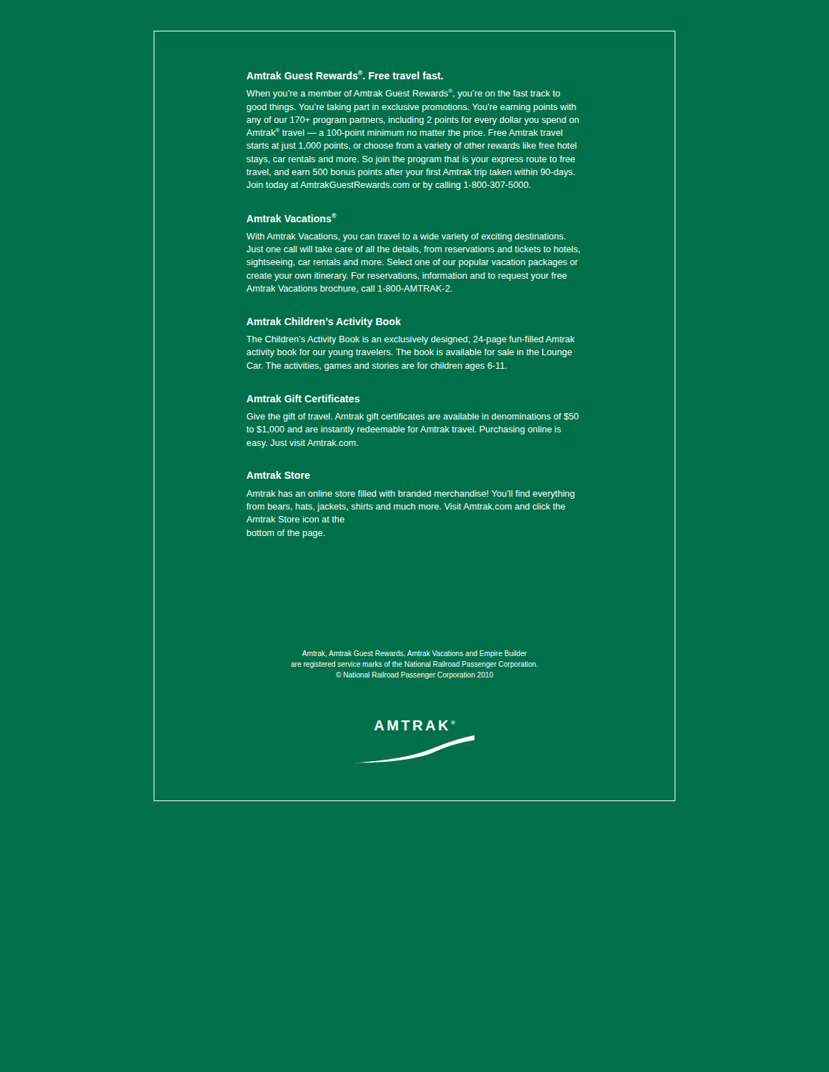Amtrak Guest Rewards®. Free travel fast.
When you’re a member of Amtrak Guest Rewards®, you’re on the fast track to good things. You’re taking part in exclusive promotions. You’re earning points with any of our 170+ program partners, including 2 points for every dollar you spend on Amtrak® travel — a 100-point minimum no matter the price. Free Amtrak travel starts at just 1,000 points, or choose from a variety of other rewards like free hotel stays, car rentals and more. So join the program that is your express route to free travel, and earn 500 bonus points after your first Amtrak trip taken within 90-days. Join today at AmtrakGuestRewards.com or by calling 1-800-307-5000.
Amtrak Vacations®
With Amtrak Vacations, you can travel to a wide variety of exciting destinations. Just one call will take care of all the details, from reservations and tickets to hotels, sightseeing, car rentals and more. Select one of our popular vacation packages or create your own itinerary. For reservations, information and to request your free Amtrak Vacations brochure, call 1-800-AMTRAK-2.
Amtrak Children’s Activity Book
The Children’s Activity Book is an exclusively designed, 24-page fun-filled Amtrak activity book for our young travelers. The book is available for sale in the Lounge Car. The activities, games and stories are for children ages 6-11.
Amtrak Gift Certificates
Give the gift of travel. Amtrak gift certificates are available in denominations of $50 to $1,000 and are instantly redeemable for Amtrak travel. Purchasing online is easy. Just visit Amtrak.com.
Amtrak Store
Amtrak has an online store filled with branded merchandise! You’ll find everything from bears, hats, jackets, shirts and much more. Visit Amtrak.com and click the Amtrak Store icon at the
bottom of the page.
Amtrak, Amtrak Guest Rewards, Amtrak Vacations and Empire Builder
are registered service marks of the National Railroad Passenger Corporation.
© National Railroad Passenger Corporation 2010
AMTRAK®